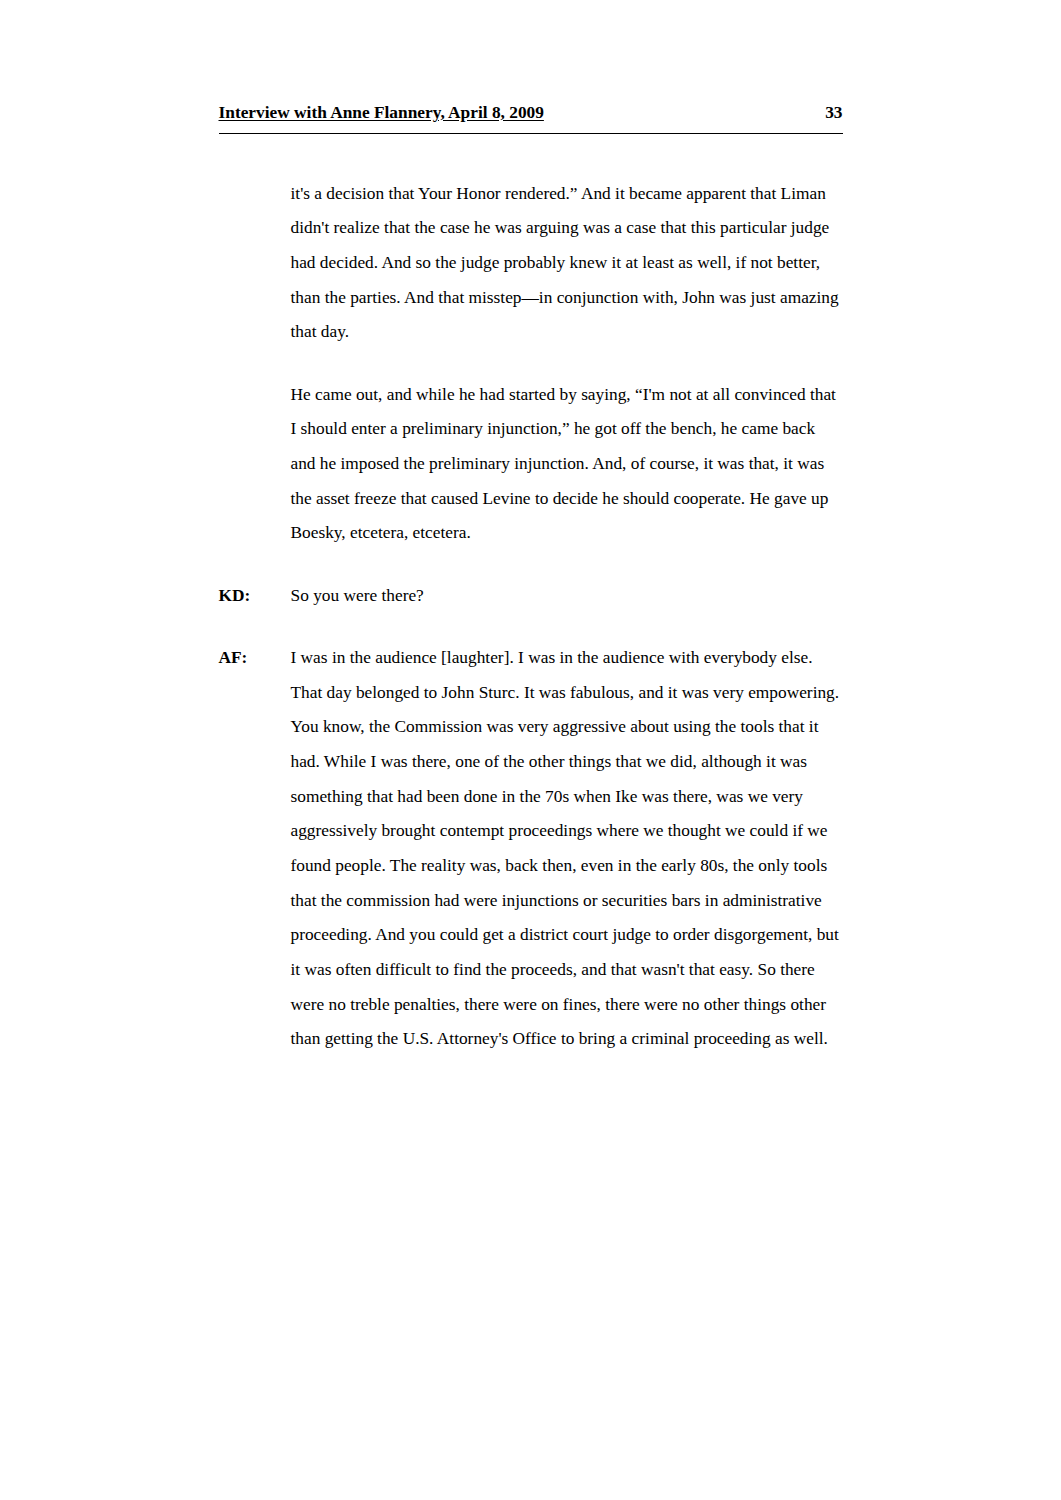Interview with Anne Flannery, April 8, 2009 33
it's a decision that Your Honor rendered.” And it became apparent that Liman didn't realize that the case he was arguing was a case that this particular judge had decided. And so the judge probably knew it at least as well, if not better, than the parties. And that misstep—in conjunction with, John was just amazing that day.
He came out, and while he had started by saying, “I'm not at all convinced that I should enter a preliminary injunction,” he got off the bench, he came back and he imposed the preliminary injunction. And, of course, it was that, it was the asset freeze that caused Levine to decide he should cooperate. He gave up Boesky, etcetera, etcetera.
KD:
So you were there?
AF:
I was in the audience [laughter]. I was in the audience with everybody else. That day belonged to John Sturc. It was fabulous, and it was very empowering. You know, the Commission was very aggressive about using the tools that it had. While I was there, one of the other things that we did, although it was something that had been done in the 70s when Ike was there, was we very aggressively brought contempt proceedings where we thought we could if we found people. The reality was, back then, even in the early 80s, the only tools that the commission had were injunctions or securities bars in administrative proceeding. And you could get a district court judge to order disgorgement, but it was often difficult to find the proceeds, and that wasn't that easy. So there were no treble penalties, there were on fines, there were no other things other than getting the U.S. Attorney's Office to bring a criminal proceeding as well.